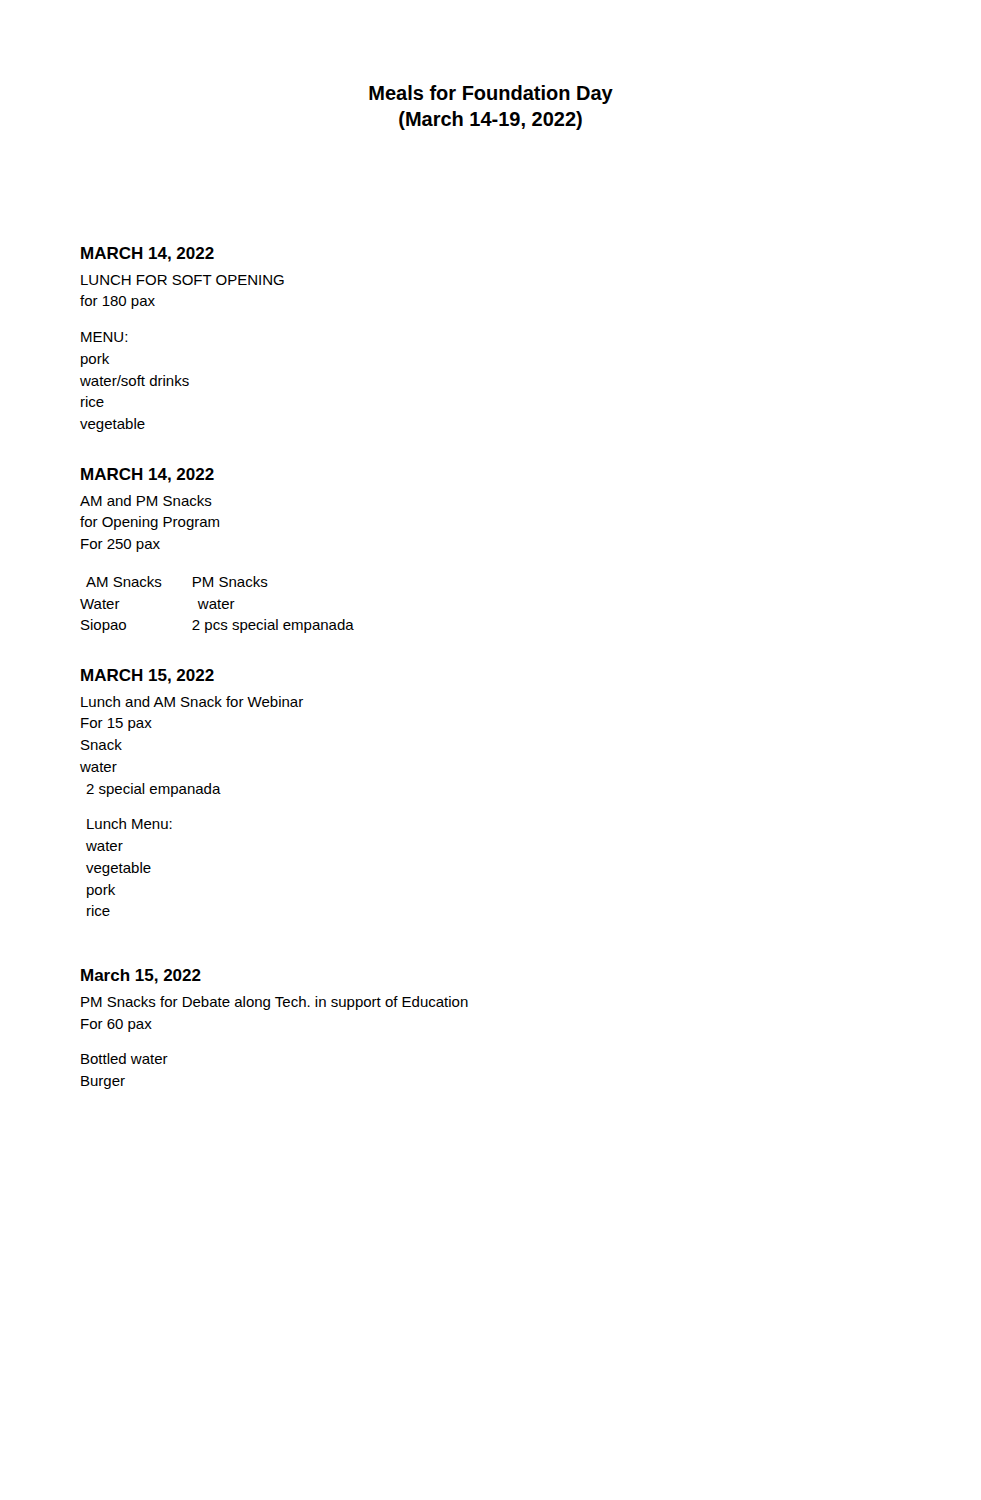Meals for Foundation Day
(March 14-19, 2022)
MARCH 14, 2022
LUNCH FOR SOFT OPENING
for 180 pax
MENU:
pork
water/soft drinks
rice
vegetable
MARCH 14, 2022
AM and PM Snacks
for Opening Program
For 250 pax
| AM Snacks | PM Snacks |
| Water | water |
| Siopao | 2 pcs special empanada |
MARCH 15, 2022
Lunch and AM Snack for Webinar
For 15 pax
Snack
water
2 special empanada
Lunch Menu:
water
vegetable
pork
rice
March 15, 2022
PM Snacks for Debate along Tech. in support of Education
For 60 pax
Bottled water
Burger